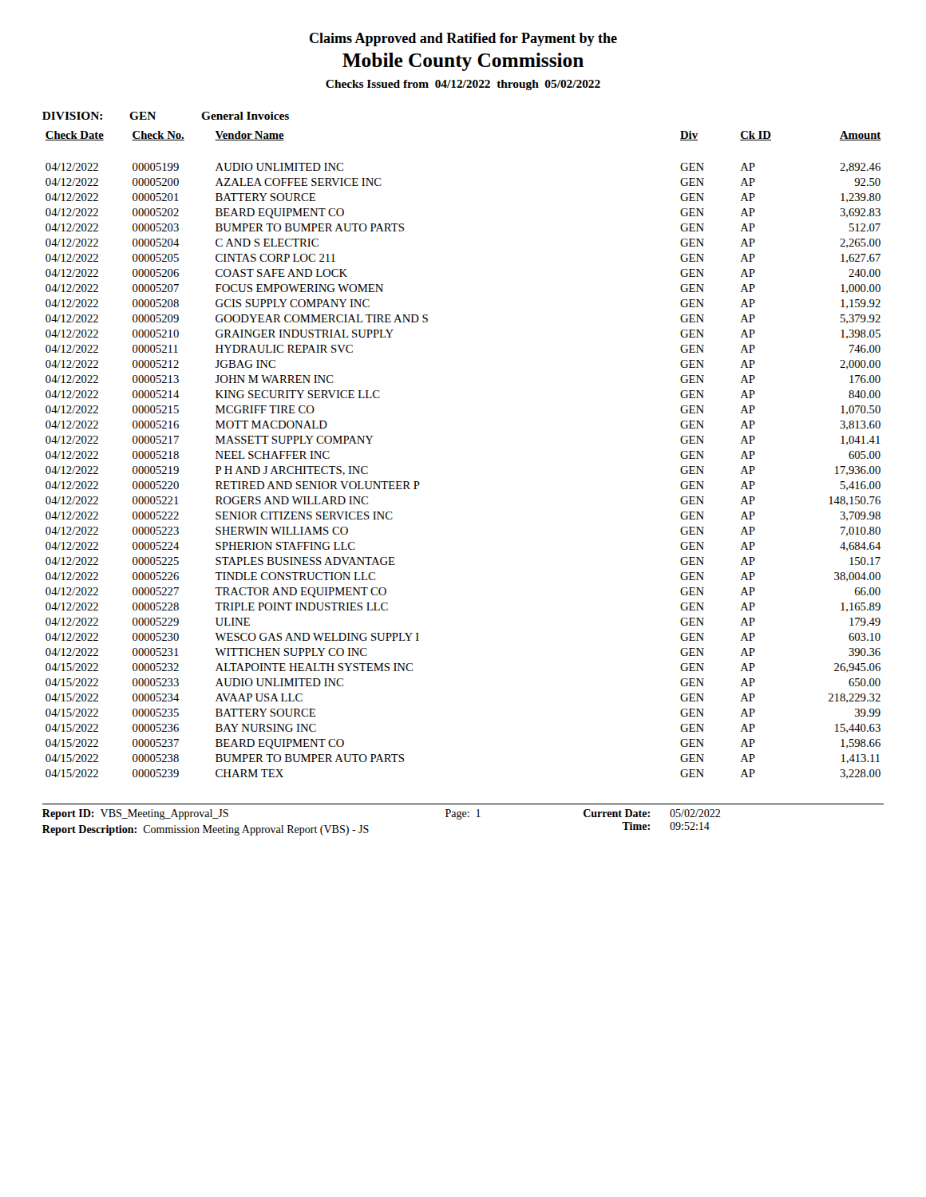Claims Approved and Ratified for Payment by the
Mobile County Commission
Checks Issued from 04/12/2022 through 05/02/2022
DIVISION: GEN General Invoices
| Check Date | Check No. | Vendor Name | Div | Ck ID | Amount |
| --- | --- | --- | --- | --- | --- |
| 04/12/2022 | 00005199 | AUDIO UNLIMITED INC | GEN | AP | 2,892.46 |
| 04/12/2022 | 00005200 | AZALEA COFFEE SERVICE INC | GEN | AP | 92.50 |
| 04/12/2022 | 00005201 | BATTERY SOURCE | GEN | AP | 1,239.80 |
| 04/12/2022 | 00005202 | BEARD EQUIPMENT CO | GEN | AP | 3,692.83 |
| 04/12/2022 | 00005203 | BUMPER TO BUMPER AUTO PARTS | GEN | AP | 512.07 |
| 04/12/2022 | 00005204 | C AND S ELECTRIC | GEN | AP | 2,265.00 |
| 04/12/2022 | 00005205 | CINTAS CORP LOC 211 | GEN | AP | 1,627.67 |
| 04/12/2022 | 00005206 | COAST SAFE AND LOCK | GEN | AP | 240.00 |
| 04/12/2022 | 00005207 | FOCUS EMPOWERING WOMEN | GEN | AP | 1,000.00 |
| 04/12/2022 | 00005208 | GCIS SUPPLY COMPANY INC | GEN | AP | 1,159.92 |
| 04/12/2022 | 00005209 | GOODYEAR COMMERCIAL TIRE AND S | GEN | AP | 5,379.92 |
| 04/12/2022 | 00005210 | GRAINGER INDUSTRIAL SUPPLY | GEN | AP | 1,398.05 |
| 04/12/2022 | 00005211 | HYDRAULIC REPAIR SVC | GEN | AP | 746.00 |
| 04/12/2022 | 00005212 | JGBAG INC | GEN | AP | 2,000.00 |
| 04/12/2022 | 00005213 | JOHN M WARREN INC | GEN | AP | 176.00 |
| 04/12/2022 | 00005214 | KING SECURITY SERVICE LLC | GEN | AP | 840.00 |
| 04/12/2022 | 00005215 | MCGRIFF TIRE CO | GEN | AP | 1,070.50 |
| 04/12/2022 | 00005216 | MOTT MACDONALD | GEN | AP | 3,813.60 |
| 04/12/2022 | 00005217 | MASSETT SUPPLY COMPANY | GEN | AP | 1,041.41 |
| 04/12/2022 | 00005218 | NEEL SCHAFFER INC | GEN | AP | 605.00 |
| 04/12/2022 | 00005219 | P H AND J ARCHITECTS, INC | GEN | AP | 17,936.00 |
| 04/12/2022 | 00005220 | RETIRED AND SENIOR VOLUNTEER P | GEN | AP | 5,416.00 |
| 04/12/2022 | 00005221 | ROGERS AND WILLARD INC | GEN | AP | 148,150.76 |
| 04/12/2022 | 00005222 | SENIOR CITIZENS SERVICES INC | GEN | AP | 3,709.98 |
| 04/12/2022 | 00005223 | SHERWIN WILLIAMS CO | GEN | AP | 7,010.80 |
| 04/12/2022 | 00005224 | SPHERION STAFFING LLC | GEN | AP | 4,684.64 |
| 04/12/2022 | 00005225 | STAPLES BUSINESS ADVANTAGE | GEN | AP | 150.17 |
| 04/12/2022 | 00005226 | TINDLE CONSTRUCTION LLC | GEN | AP | 38,004.00 |
| 04/12/2022 | 00005227 | TRACTOR AND EQUIPMENT CO | GEN | AP | 66.00 |
| 04/12/2022 | 00005228 | TRIPLE POINT INDUSTRIES LLC | GEN | AP | 1,165.89 |
| 04/12/2022 | 00005229 | ULINE | GEN | AP | 179.49 |
| 04/12/2022 | 00005230 | WESCO GAS AND WELDING SUPPLY I | GEN | AP | 603.10 |
| 04/12/2022 | 00005231 | WITTICHEN SUPPLY CO INC | GEN | AP | 390.36 |
| 04/15/2022 | 00005232 | ALTAPOINTE HEALTH SYSTEMS INC | GEN | AP | 26,945.06 |
| 04/15/2022 | 00005233 | AUDIO UNLIMITED INC | GEN | AP | 650.00 |
| 04/15/2022 | 00005234 | AVAAP USA LLC | GEN | AP | 218,229.32 |
| 04/15/2022 | 00005235 | BATTERY SOURCE | GEN | AP | 39.99 |
| 04/15/2022 | 00005236 | BAY NURSING INC | GEN | AP | 15,440.63 |
| 04/15/2022 | 00005237 | BEARD EQUIPMENT CO | GEN | AP | 1,598.66 |
| 04/15/2022 | 00005238 | BUMPER TO BUMPER AUTO PARTS | GEN | AP | 1,413.11 |
| 04/15/2022 | 00005239 | CHARM TEX | GEN | AP | 3,228.00 |
Page: 1
Report ID: VBS_Meeting_Approval_JS
Report Description: Commission Meeting Approval Report (VBS) - JS
Current Date: 05/02/2022 Time: 09:52:14